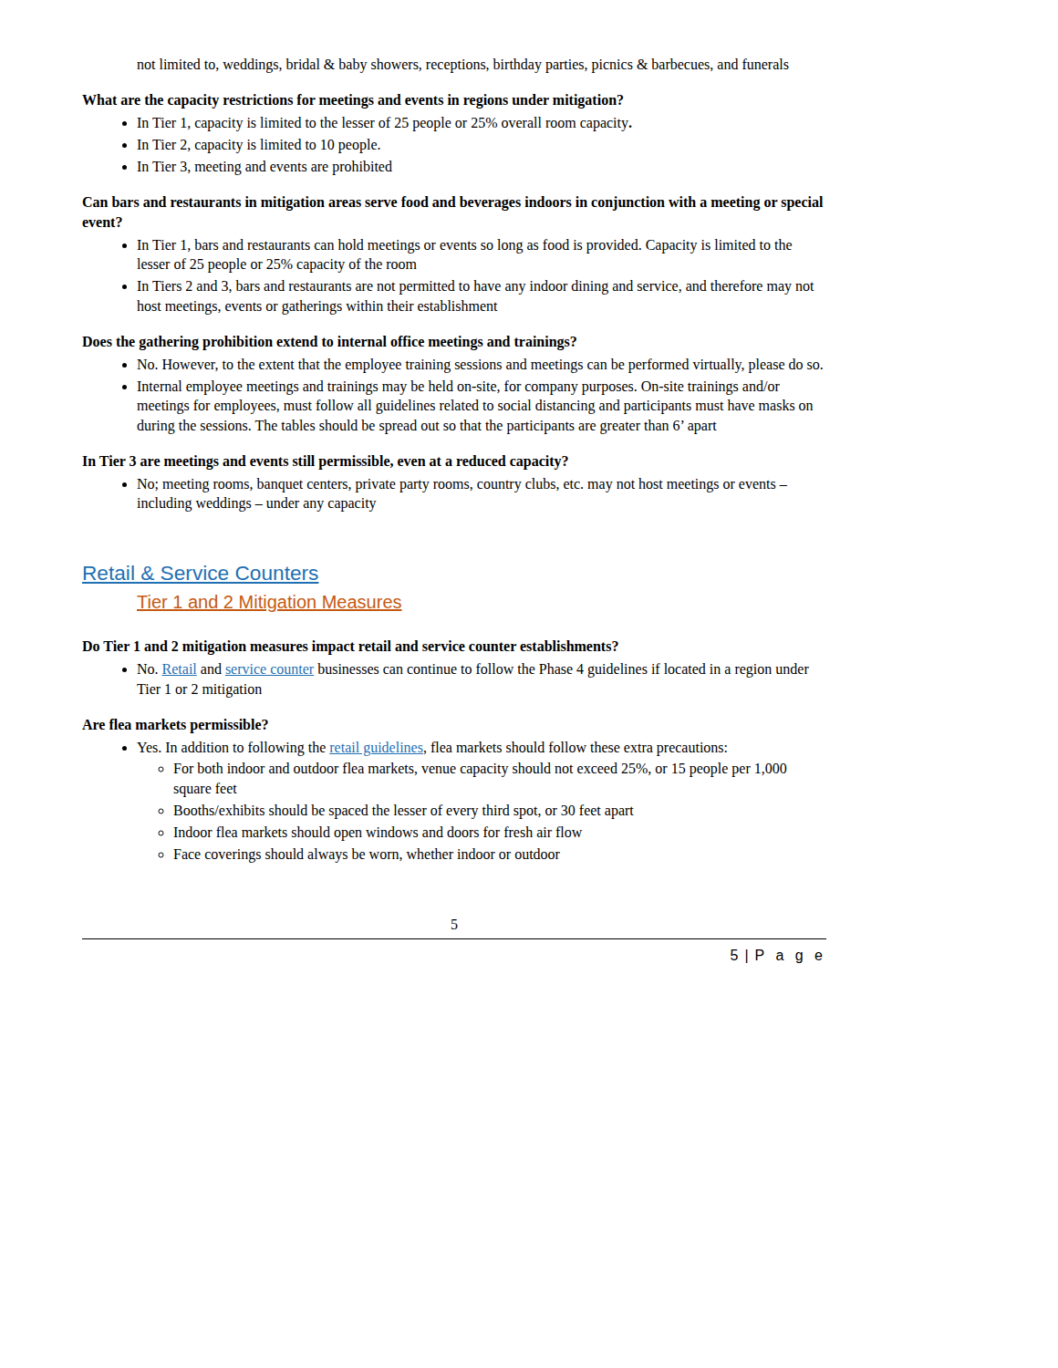not limited to, weddings, bridal & baby showers, receptions, birthday parties, picnics & barbecues, and funerals
What are the capacity restrictions for meetings and events in regions under mitigation?
In Tier 1, capacity is limited to the lesser of 25 people or 25% overall room capacity.
In Tier 2, capacity is limited to 10 people.
In Tier 3, meeting and events are prohibited
Can bars and restaurants in mitigation areas serve food and beverages indoors in conjunction with a meeting or special event?
In Tier 1, bars and restaurants can hold meetings or events so long as food is provided. Capacity is limited to the lesser of 25 people or 25% capacity of the room
In Tiers 2 and 3, bars and restaurants are not permitted to have any indoor dining and service, and therefore may not host meetings, events or gatherings within their establishment
Does the gathering prohibition extend to internal office meetings and trainings?
No. However, to the extent that the employee training sessions and meetings can be performed virtually, please do so.
Internal employee meetings and trainings may be held on-site, for company purposes. On-site trainings and/or meetings for employees, must follow all guidelines related to social distancing and participants must have masks on during the sessions. The tables should be spread out so that the participants are greater than 6’ apart
In Tier 3 are meetings and events still permissible, even at a reduced capacity?
No; meeting rooms, banquet centers, private party rooms, country clubs, etc. may not host meetings or events – including weddings – under any capacity
Retail & Service Counters
Tier 1 and 2 Mitigation Measures
Do Tier 1 and 2 mitigation measures impact retail and service counter establishments?
No. Retail and service counter businesses can continue to follow the Phase 4 guidelines if located in a region under Tier 1 or 2 mitigation
Are flea markets permissible?
Yes. In addition to following the retail guidelines, flea markets should follow these extra precautions:
For both indoor and outdoor flea markets, venue capacity should not exceed 25%, or 15 people per 1,000 square feet
Booths/exhibits should be spaced the lesser of every third spot, or 30 feet apart
Indoor flea markets should open windows and doors for fresh air flow
Face coverings should always be worn, whether indoor or outdoor
5
5 | P a g e